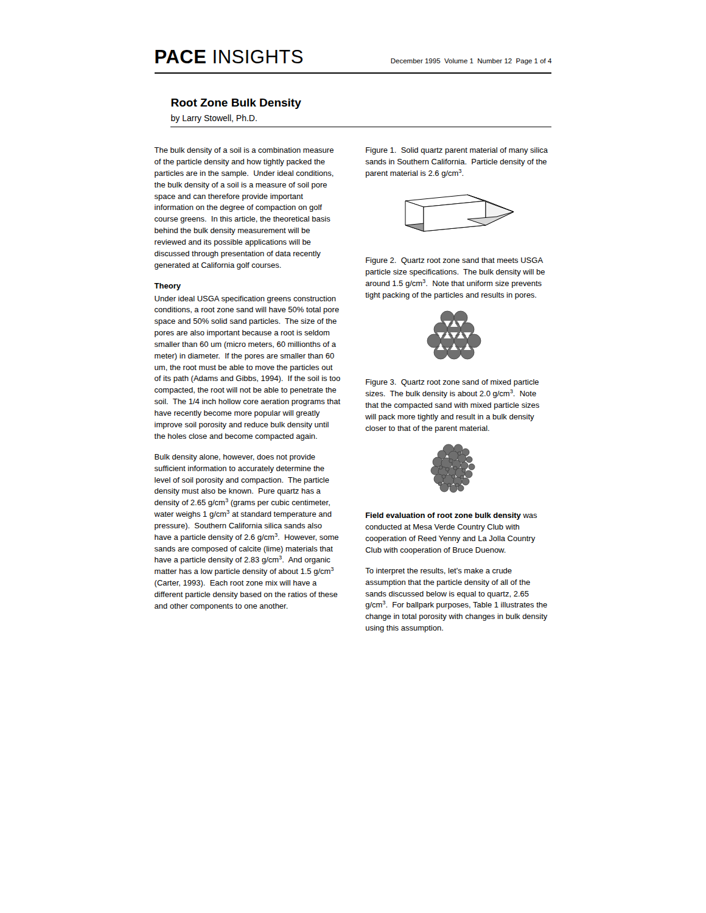PACE INSIGHTS
December 1995 Volume 1 Number 12 Page 1 of 4
Root Zone Bulk Density
by Larry Stowell, Ph.D.
The bulk density of a soil is a combination measure of the particle density and how tightly packed the particles are in the sample. Under ideal conditions, the bulk density of a soil is a measure of soil pore space and can therefore provide important information on the degree of compaction on golf course greens. In this article, the theoretical basis behind the bulk density measurement will be reviewed and its possible applications will be discussed through presentation of data recently generated at California golf courses.
Theory
Under ideal USGA specification greens construction conditions, a root zone sand will have 50% total pore space and 50% solid sand particles. The size of the pores are also important because a root is seldom smaller than 60 um (micro meters, 60 millionths of a meter) in diameter. If the pores are smaller than 60 um, the root must be able to move the particles out of its path (Adams and Gibbs, 1994). If the soil is too compacted, the root will not be able to penetrate the soil. The 1/4 inch hollow core aeration programs that have recently become more popular will greatly improve soil porosity and reduce bulk density until the holes close and become compacted again.
Bulk density alone, however, does not provide sufficient information to accurately determine the level of soil porosity and compaction. The particle density must also be known. Pure quartz has a density of 2.65 g/cm3 (grams per cubic centimeter, water weighs 1 g/cm3 at standard temperature and pressure). Southern California silica sands also have a particle density of 2.6 g/cm3. However, some sands are composed of calcite (lime) materials that have a particle density of 2.83 g/cm3. And organic matter has a low particle density of about 1.5 g/cm3 (Carter, 1993). Each root zone mix will have a different particle density based on the ratios of these and other components to one another.
Figure 1. Solid quartz parent material of many silica sands in Southern California. Particle density of the parent material is 2.6 g/cm3.
Figure 2. Quartz root zone sand that meets USGA particle size specifications. The bulk density will be around 1.5 g/cm3. Note that uniform size prevents tight packing of the particles and results in pores.
Figure 3. Quartz root zone sand of mixed particle sizes. The bulk density is about 2.0 g/cm3. Note that the compacted sand with mixed particle sizes will pack more tightly and result in a bulk density closer to that of the parent material.
Field evaluation of root zone bulk density was conducted at Mesa Verde Country Club with cooperation of Reed Yenny and La Jolla Country Club with cooperation of Bruce Duenow.
To interpret the results, let's make a crude assumption that the particle density of all of the sands discussed below is equal to quartz, 2.65 g/cm3. For ballpark purposes, Table 1 illustrates the change in total porosity with changes in bulk density using this assumption.